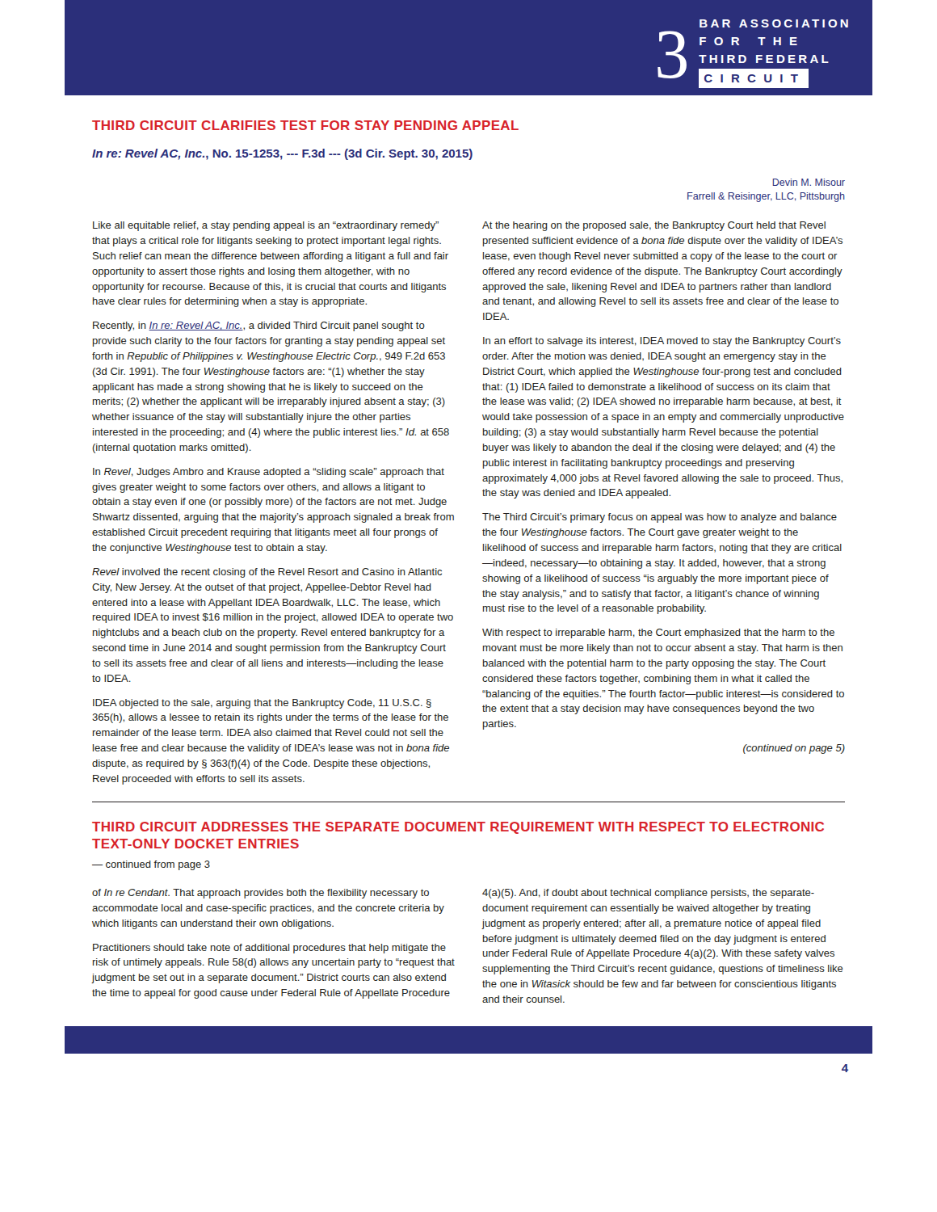3
BAR ASSOCIATION
FOR THE
THIRD FEDERAL
CIRCUIT
Third Circuit Clarifies Test for Stay Pending Appeal
In re: Revel AC, Inc., No. 15-1253, --- F.3d --- (3d Cir. Sept. 30, 2015)
Devin M. Misour
Farrell & Reisinger, LLC, Pittsburgh
Like all equitable relief, a stay pending appeal is an “extraordinary remedy” that plays a critical role for litigants seeking to protect important legal rights. Such relief can mean the difference between affording a litigant a full and fair opportunity to assert those rights and losing them altogether, with no opportunity for recourse. Because of this, it is crucial that courts and litigants have clear rules for determining when a stay is appropriate.
Recently, in In re: Revel AC, Inc., a divided Third Circuit panel sought to provide such clarity to the four factors for granting a stay pending appeal set forth in Republic of Philippines v. Westinghouse Electric Corp., 949 F.2d 653 (3d Cir. 1991). The four Westinghouse factors are: “(1) whether the stay applicant has made a strong showing that he is likely to succeed on the merits; (2) whether the applicant will be irreparably injured absent a stay; (3) whether issuance of the stay will substantially injure the other parties interested in the proceeding; and (4) where the public interest lies.” Id. at 658 (internal quotation marks omitted).
In Revel, Judges Ambro and Krause adopted a “sliding scale” approach that gives greater weight to some factors over others, and allows a litigant to obtain a stay even if one (or possibly more) of the factors are not met. Judge Shwartz dissented, arguing that the majority’s approach signaled a break from established Circuit precedent requiring that litigants meet all four prongs of the conjunctive Westinghouse test to obtain a stay.
Revel involved the recent closing of the Revel Resort and Casino in Atlantic City, New Jersey. At the outset of that project, Appellee-Debtor Revel had entered into a lease with Appellant IDEA Boardwalk, LLC. The lease, which required IDEA to invest $16 million in the project, allowed IDEA to operate two nightclubs and a beach club on the property. Revel entered bankruptcy for a second time in June 2014 and sought permission from the Bankruptcy Court to sell its assets free and clear of all liens and interests—including the lease to IDEA.
IDEA objected to the sale, arguing that the Bankruptcy Code, 11 U.S.C. § 365(h), allows a lessee to retain its rights under the terms of the lease for the remainder of the lease term. IDEA also claimed that Revel could not sell the lease free and clear because the validity of IDEA’s lease was not in bona fide dispute, as required by § 363(f)(4) of the Code. Despite these objections, Revel proceeded with efforts to sell its assets.
At the hearing on the proposed sale, the Bankruptcy Court held that Revel presented sufficient evidence of a bona fide dispute over the validity of IDEA’s lease, even though Revel never submitted a copy of the lease to the court or offered any record evidence of the dispute. The Bankruptcy Court accordingly approved the sale, likening Revel and IDEA to partners rather than landlord and tenant, and allowing Revel to sell its assets free and clear of the lease to IDEA.
In an effort to salvage its interest, IDEA moved to stay the Bankruptcy Court’s order. After the motion was denied, IDEA sought an emergency stay in the District Court, which applied the Westinghouse four-prong test and concluded that: (1) IDEA failed to demonstrate a likelihood of success on its claim that the lease was valid; (2) IDEA showed no irreparable harm because, at best, it would take possession of a space in an empty and commercially unproductive building; (3) a stay would substantially harm Revel because the potential buyer was likely to abandon the deal if the closing were delayed; and (4) the public interest in facilitating bankruptcy proceedings and preserving approximately 4,000 jobs at Revel favored allowing the sale to proceed. Thus, the stay was denied and IDEA appealed.
The Third Circuit’s primary focus on appeal was how to analyze and balance the four Westinghouse factors. The Court gave greater weight to the likelihood of success and irreparable harm factors, noting that they are critical—indeed, necessary—to obtaining a stay. It added, however, that a strong showing of a likelihood of success “is arguably the more important piece of the stay analysis,” and to satisfy that factor, a litigant’s chance of winning must rise to the level of a reasonable probability.
With respect to irreparable harm, the Court emphasized that the harm to the movant must be more likely than not to occur absent a stay. That harm is then balanced with the potential harm to the party opposing the stay. The Court considered these factors together, combining them in what it called the “balancing of the equities.” The fourth factor—public interest—is considered to the extent that a stay decision may have consequences beyond the two parties.
(continued on page 5)
Third Circuit Addresses the Separate Document Requirement with Respect to Electronic Text-Only Docket Entries
— continued from page 3
of In re Cendant. That approach provides both the flexibility necessary to accommodate local and case-specific practices, and the concrete criteria by which litigants can understand their own obligations.
Practitioners should take note of additional procedures that help mitigate the risk of untimely appeals. Rule 58(d) allows any uncertain party to “request that judgment be set out in a separate document.” District courts can also extend the time to appeal for good cause under Federal Rule of Appellate Procedure 4(a)(5). And, if doubt about technical compliance persists, the separate-document requirement can essentially be waived altogether by treating judgment as properly entered; after all, a premature notice of appeal filed before judgment is ultimately deemed filed on the day judgment is entered under Federal Rule of Appellate Procedure 4(a)(2). With these safety valves supplementing the Third Circuit’s recent guidance, questions of timeliness like the one in Witasick should be few and far between for conscientious litigants and their counsel.
4